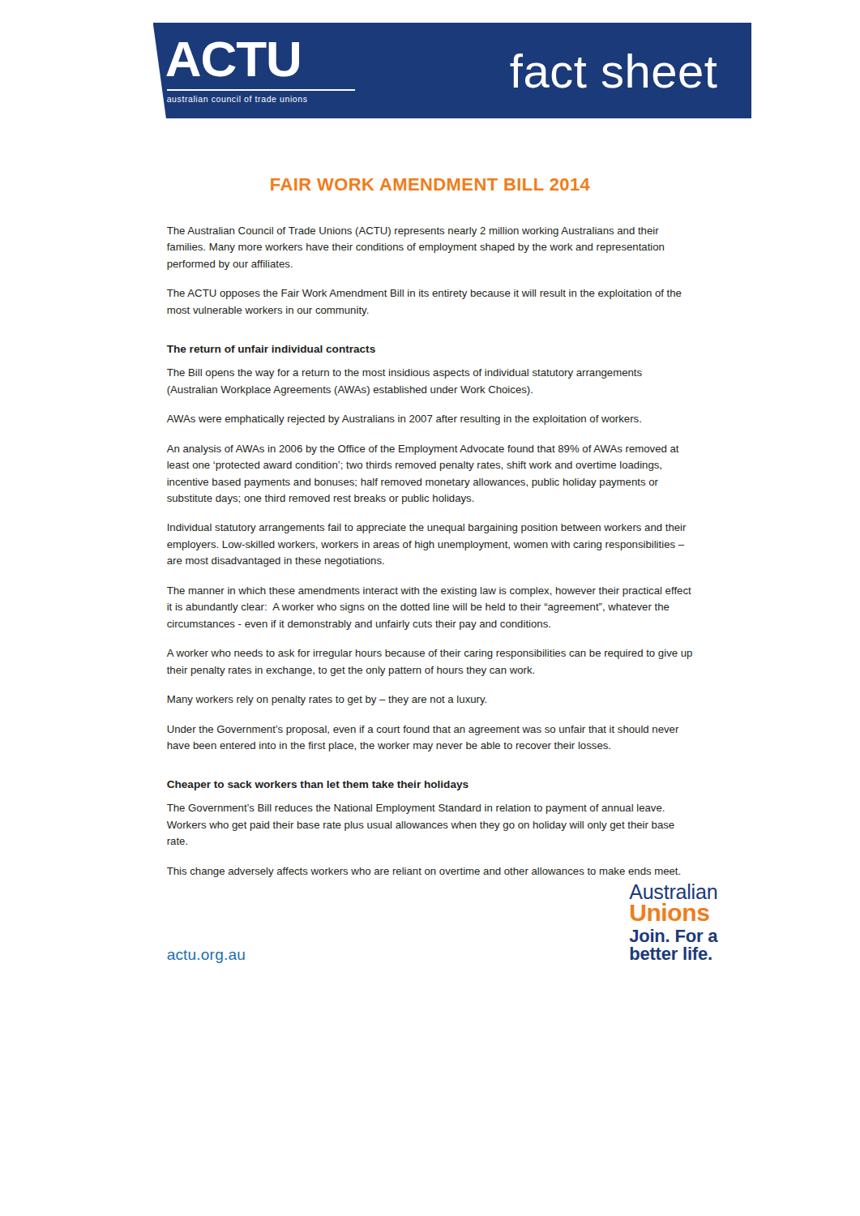ACTU
australian council of trade unions
fact sheet
FAIR WORK AMENDMENT BILL 2014
The Australian Council of Trade Unions (ACTU) represents nearly 2 million working Australians and their families. Many more workers have their conditions of employment shaped by the work and representation performed by our affiliates.
The ACTU opposes the Fair Work Amendment Bill in its entirety because it will result in the exploitation of the most vulnerable workers in our community.
The return of unfair individual contracts
The Bill opens the way for a return to the most insidious aspects of individual statutory arrangements (Australian Workplace Agreements (AWAs) established under Work Choices).
AWAs were emphatically rejected by Australians in 2007 after resulting in the exploitation of workers.
An analysis of AWAs in 2006 by the Office of the Employment Advocate found that 89% of AWAs removed at least one ‘protected award condition’; two thirds removed penalty rates, shift work and overtime loadings, incentive based payments and bonuses; half removed monetary allowances, public holiday payments or substitute days; one third removed rest breaks or public holidays.
Individual statutory arrangements fail to appreciate the unequal bargaining position between workers and their employers. Low-skilled workers, workers in areas of high unemployment, women with caring responsibilities – are most disadvantaged in these negotiations.
The manner in which these amendments interact with the existing law is complex, however their practical effect it is abundantly clear: A worker who signs on the dotted line will be held to their “agreement”, whatever the circumstances - even if it demonstrably and unfairly cuts their pay and conditions.
A worker who needs to ask for irregular hours because of their caring responsibilities can be required to give up their penalty rates in exchange, to get the only pattern of hours they can work.
Many workers rely on penalty rates to get by – they are not a luxury.
Under the Government’s proposal, even if a court found that an agreement was so unfair that it should never have been entered into in the first place, the worker may never be able to recover their losses.
Cheaper to sack workers than let them take their holidays
The Government’s Bill reduces the National Employment Standard in relation to payment of annual leave. Workers who get paid their base rate plus usual allowances when they go on holiday will only get their base rate.
This change adversely affects workers who are reliant on overtime and other allowances to make ends meet.
actu.org.au
Australian
Unions
Join. For a better life.